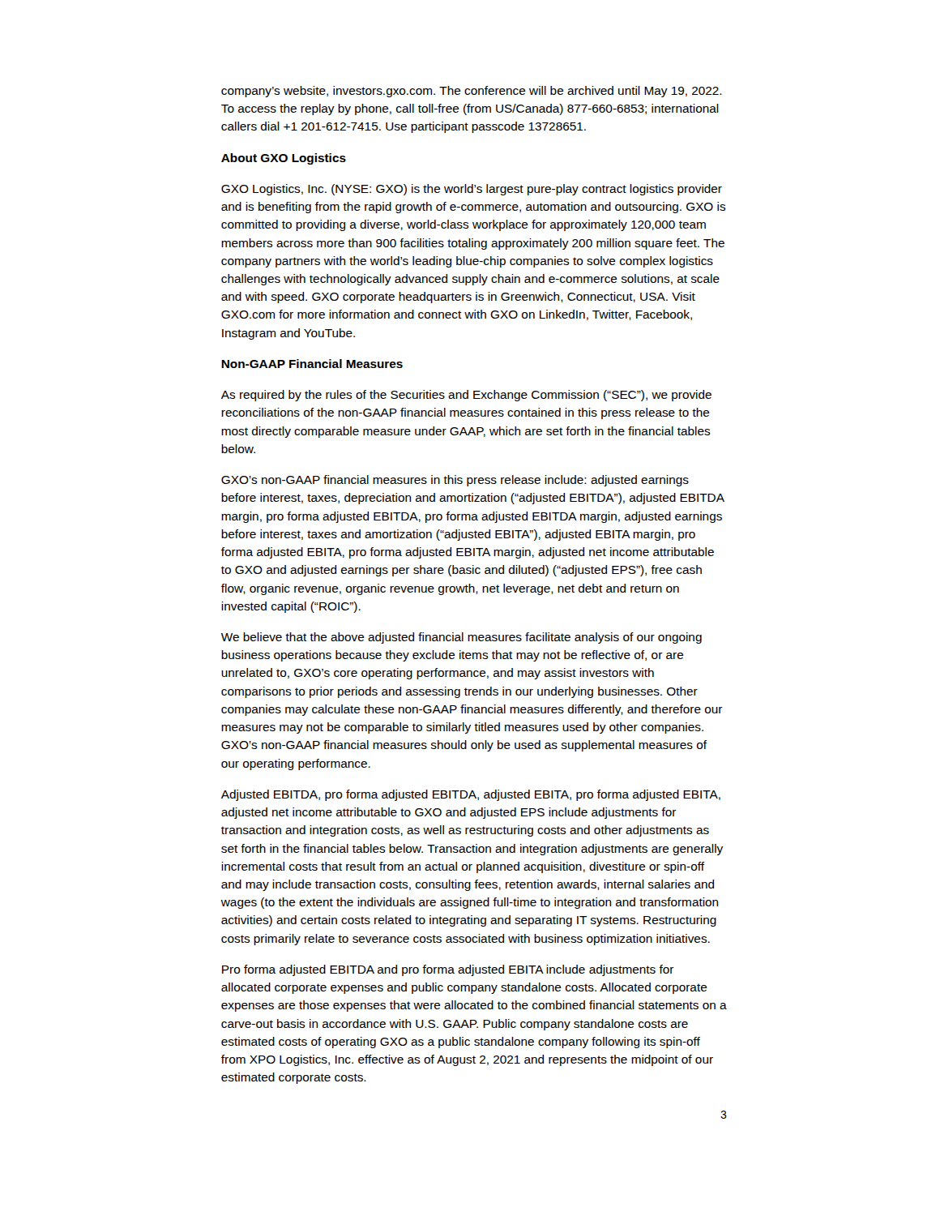company’s website, investors.gxo.com. The conference will be archived until May 19, 2022. To access the replay by phone, call toll-free (from US/Canada) 877-660-6853; international callers dial +1 201-612-7415. Use participant passcode 13728651.
About GXO Logistics
GXO Logistics, Inc. (NYSE: GXO) is the world’s largest pure-play contract logistics provider and is benefiting from the rapid growth of e-commerce, automation and outsourcing. GXO is committed to providing a diverse, world-class workplace for approximately 120,000 team members across more than 900 facilities totaling approximately 200 million square feet. The company partners with the world’s leading blue-chip companies to solve complex logistics challenges with technologically advanced supply chain and e-commerce solutions, at scale and with speed. GXO corporate headquarters is in Greenwich, Connecticut, USA. Visit GXO.com for more information and connect with GXO on LinkedIn, Twitter, Facebook, Instagram and YouTube.
Non-GAAP Financial Measures
As required by the rules of the Securities and Exchange Commission (“SEC”), we provide reconciliations of the non-GAAP financial measures contained in this press release to the most directly comparable measure under GAAP, which are set forth in the financial tables below.
GXO’s non-GAAP financial measures in this press release include: adjusted earnings before interest, taxes, depreciation and amortization (“adjusted EBITDA”), adjusted EBITDA margin, pro forma adjusted EBITDA, pro forma adjusted EBITDA margin, adjusted earnings before interest, taxes and amortization (“adjusted EBITA”), adjusted EBITA margin, pro forma adjusted EBITA, pro forma adjusted EBITA margin, adjusted net income attributable to GXO and adjusted earnings per share (basic and diluted) (“adjusted EPS”), free cash flow, organic revenue, organic revenue growth, net leverage, net debt and return on invested capital (“ROIC”).
We believe that the above adjusted financial measures facilitate analysis of our ongoing business operations because they exclude items that may not be reflective of, or are unrelated to, GXO’s core operating performance, and may assist investors with comparisons to prior periods and assessing trends in our underlying businesses. Other companies may calculate these non-GAAP financial measures differently, and therefore our measures may not be comparable to similarly titled measures used by other companies. GXO’s non-GAAP financial measures should only be used as supplemental measures of our operating performance.
Adjusted EBITDA, pro forma adjusted EBITDA, adjusted EBITA, pro forma adjusted EBITA, adjusted net income attributable to GXO and adjusted EPS include adjustments for transaction and integration costs, as well as restructuring costs and other adjustments as set forth in the financial tables below. Transaction and integration adjustments are generally incremental costs that result from an actual or planned acquisition, divestiture or spin-off and may include transaction costs, consulting fees, retention awards, internal salaries and wages (to the extent the individuals are assigned full-time to integration and transformation activities) and certain costs related to integrating and separating IT systems. Restructuring costs primarily relate to severance costs associated with business optimization initiatives.
Pro forma adjusted EBITDA and pro forma adjusted EBITA include adjustments for allocated corporate expenses and public company standalone costs. Allocated corporate expenses are those expenses that were allocated to the combined financial statements on a carve-out basis in accordance with U.S. GAAP. Public company standalone costs are estimated costs of operating GXO as a public standalone company following its spin-off from XPO Logistics, Inc. effective as of August 2, 2021 and represents the midpoint of our estimated corporate costs.
3